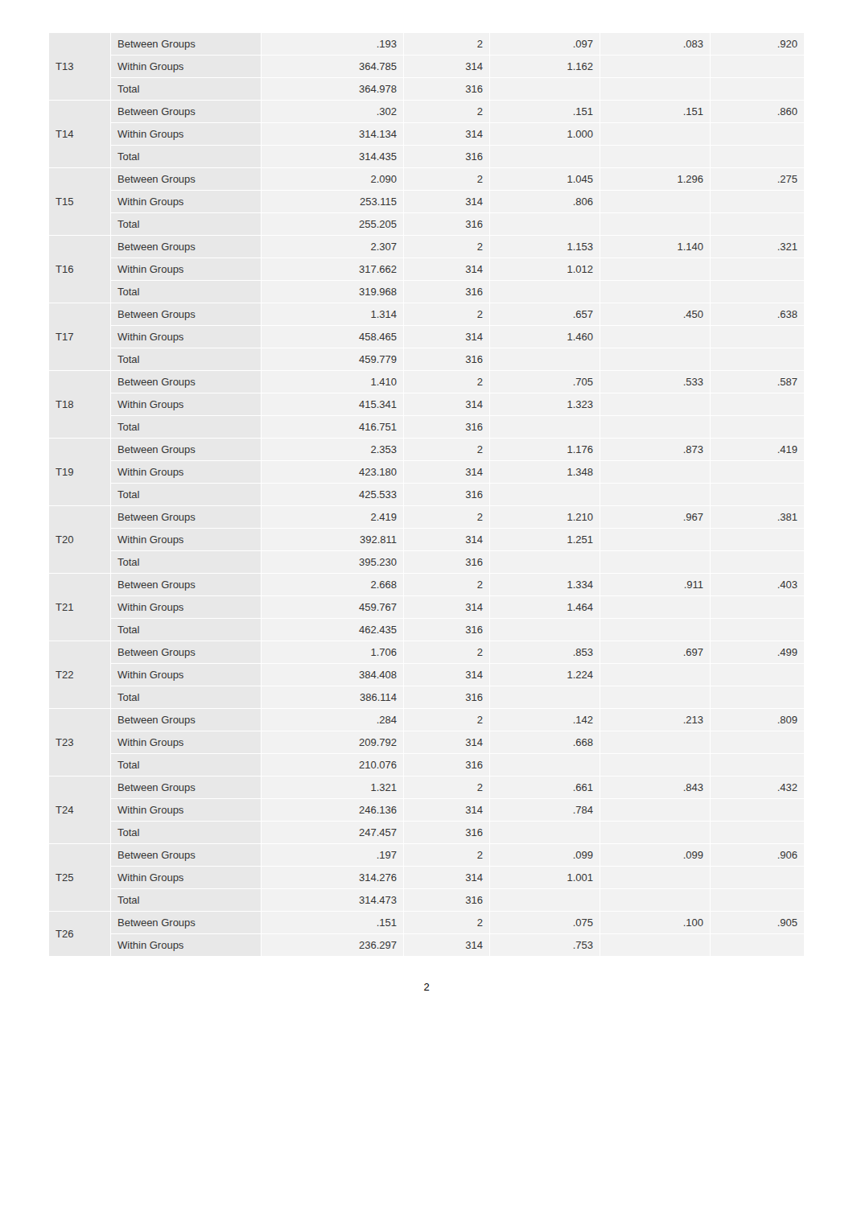| T13 | Between Groups | .193 | 2 | .097 | .083 | .920 |
| Within Groups | 364.785 | 314 | 1.162 | | |
| Total | 364.978 | 316 | | | |
| T14 | Between Groups | .302 | 2 | .151 | .151 | .860 |
| Within Groups | 314.134 | 314 | 1.000 | | |
| Total | 314.435 | 316 | | | |
| T15 | Between Groups | 2.090 | 2 | 1.045 | 1.296 | .275 |
| Within Groups | 253.115 | 314 | .806 | | |
| Total | 255.205 | 316 | | | |
| T16 | Between Groups | 2.307 | 2 | 1.153 | 1.140 | .321 |
| Within Groups | 317.662 | 314 | 1.012 | | |
| Total | 319.968 | 316 | | | |
| T17 | Between Groups | 1.314 | 2 | .657 | .450 | .638 |
| Within Groups | 458.465 | 314 | 1.460 | | |
| Total | 459.779 | 316 | | | |
| T18 | Between Groups | 1.410 | 2 | .705 | .533 | .587 |
| Within Groups | 415.341 | 314 | 1.323 | | |
| Total | 416.751 | 316 | | | |
| T19 | Between Groups | 2.353 | 2 | 1.176 | .873 | .419 |
| Within Groups | 423.180 | 314 | 1.348 | | |
| Total | 425.533 | 316 | | | |
| T20 | Between Groups | 2.419 | 2 | 1.210 | .967 | .381 |
| Within Groups | 392.811 | 314 | 1.251 | | |
| Total | 395.230 | 316 | | | |
| T21 | Between Groups | 2.668 | 2 | 1.334 | .911 | .403 |
| Within Groups | 459.767 | 314 | 1.464 | | |
| Total | 462.435 | 316 | | | |
| T22 | Between Groups | 1.706 | 2 | .853 | .697 | .499 |
| Within Groups | 384.408 | 314 | 1.224 | | |
| Total | 386.114 | 316 | | | |
| T23 | Between Groups | .284 | 2 | .142 | .213 | .809 |
| Within Groups | 209.792 | 314 | .668 | | |
| Total | 210.076 | 316 | | | |
| T24 | Between Groups | 1.321 | 2 | .661 | .843 | .432 |
| Within Groups | 246.136 | 314 | .784 | | |
| Total | 247.457 | 316 | | | |
| T25 | Between Groups | .197 | 2 | .099 | .099 | .906 |
| Within Groups | 314.276 | 314 | 1.001 | | |
| Total | 314.473 | 316 | | | |
| T26 | Between Groups | .151 | 2 | .075 | .100 | .905 |
| Within Groups | 236.297 | 314 | .753 | | |
2